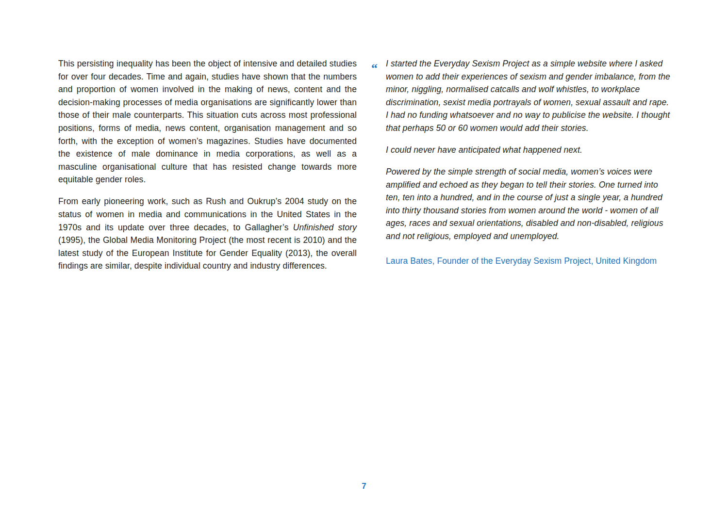This persisting inequality has been the object of intensive and detailed studies for over four decades. Time and again, studies have shown that the numbers and proportion of women involved in the making of news, content and the decision-making processes of media organisations are significantly lower than those of their male counterparts. This situation cuts across most professional positions, forms of media, news content, organisation management and so forth, with the exception of women’s magazines. Studies have documented the existence of male dominance in media corporations, as well as a masculine organisational culture that has resisted change towards more equitable gender roles.
From early pioneering work, such as Rush and Oukrup’s 2004 study on the status of women in media and communications in the United States in the 1970s and its update over three decades, to Gallagher’s Unfinished story (1995), the Global Media Monitoring Project (the most recent is 2010) and the latest study of the European Institute for Gender Equality (2013), the overall findings are similar, despite individual country and industry differences.
”
I started the Everyday Sexism Project as a simple website where I asked women to add their experiences of sexism and gender imbalance, from the minor, niggling, normalised catcalls and wolf whistles, to workplace discrimination, sexist media portrayals of women, sexual assault and rape. I had no funding whatsoever and no way to publicise the website. I thought that perhaps 50 or 60 women would add their stories.
I could never have anticipated what happened next.
Powered by the simple strength of social media, women’s voices were amplified and echoed as they began to tell their stories. One turned into ten, ten into a hundred, and in the course of just a single year, a hundred into thirty thousand stories from women around the world - women of all ages, races and sexual orientations, disabled and non-disabled, religious and not religious, employed and unemployed.
Laura Bates, Founder of the Everyday Sexism Project, United Kingdom
7